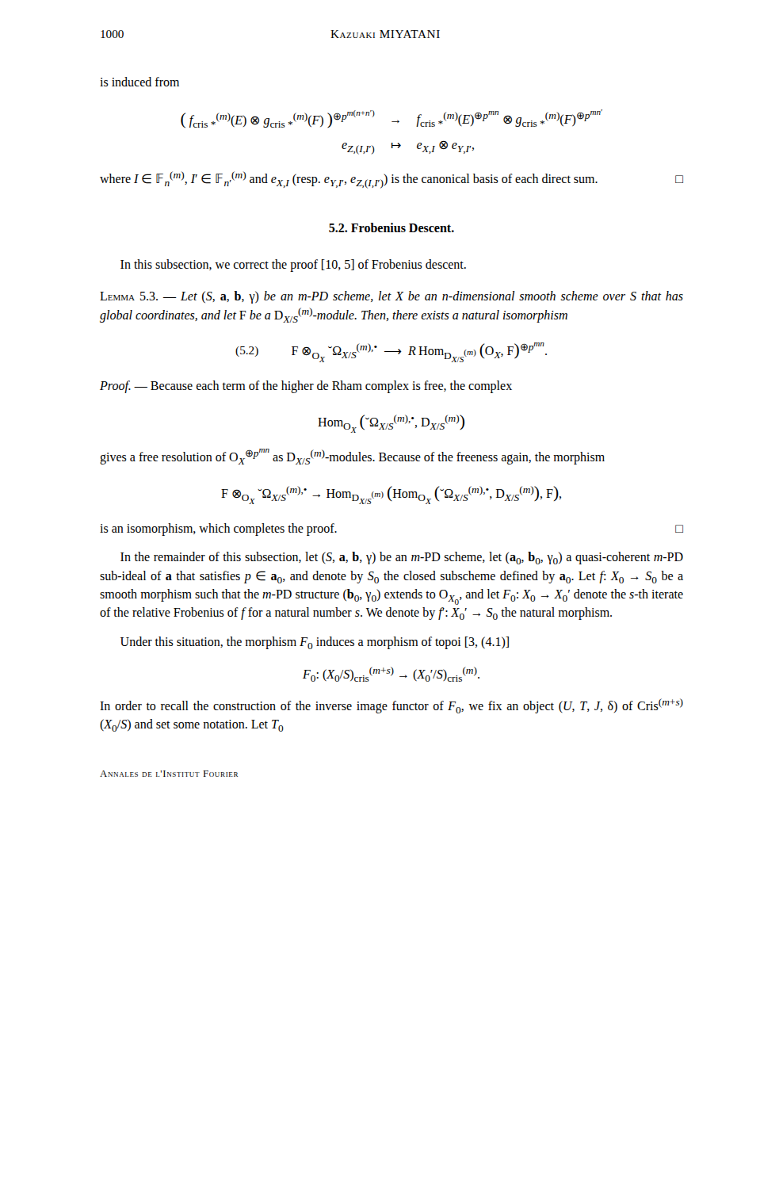1000 Kazuaki MIYATANI
is induced from
| ( f cris * ( m ) ( E ) ⊗ g cris * ( m ) ( F ) ) ⊕ p m ( n + n ′) | → | f cris * ( m ) ( E ) ⊕ p mn ⊗ g cris * ( m ) ( F ) ⊕ p mn ′ |
| e Z ,( I , I ′) | ↦ | e X , I ⊗ e Y , I ′ , |
where I ∈ 𝔽n(m), I′ ∈ 𝔽n′(m) and eX,I (resp. eY,I′, eZ,(I,I′)) is the canonical basis of each direct sum. □
5.2. Frobenius Descent.
In this subsection, we correct the proof [10, 5] of Frobenius descent.
Lemma 5.3. — Let (S, a, b, γ) be an m-PD scheme, let X be an n-dimensional smooth scheme over S that has global coordinates, and let F be a DX/S(m)-module. Then, there exists a natural isomorphism
(5.2) F ⊗OX ˘ΩX/S(m),• ⟶ R HomDX/S(m) (OX, F)⊕pmn.
Proof. — Because each term of the higher de Rham complex is free, the complex
HomOX (˘ΩX/S(m),•, DX/S(m))
gives a free resolution of OX⊕pmn as DX/S(m)-modules. Because of the freeness again, the morphism
F ⊗OX ˘ΩX/S(m),• → HomDX/S(m) (HomOX (˘ΩX/S(m),•, DX/S(m)), F),
is an isomorphism, which completes the proof. □
In the remainder of this subsection, let (S, a, b, γ) be an m-PD scheme, let (a0, b0, γ0) a quasi-coherent m-PD sub-ideal of a that satisfies p ∈ a0, and denote by S0 the closed subscheme defined by a0. Let f: X0 → S0 be a smooth morphism such that the m-PD structure (b0, γ0) extends to OX0, and let F0: X0 → X0′ denote the s-th iterate of the relative Frobenius of f for a natural number s. We denote by f′: X0′ → S0 the natural morphism.
Under this situation, the morphism F0 induces a morphism of topoi [3, (4.1)]
F0: (X0/S)cris(m+s) → (X0′/S)cris(m).
In order to recall the construction of the inverse image functor of F0, we fix an object (U, T, J, δ) of Cris(m+s)(X0/S) and set some notation. Let T0
Annales de l'Institut Fourier